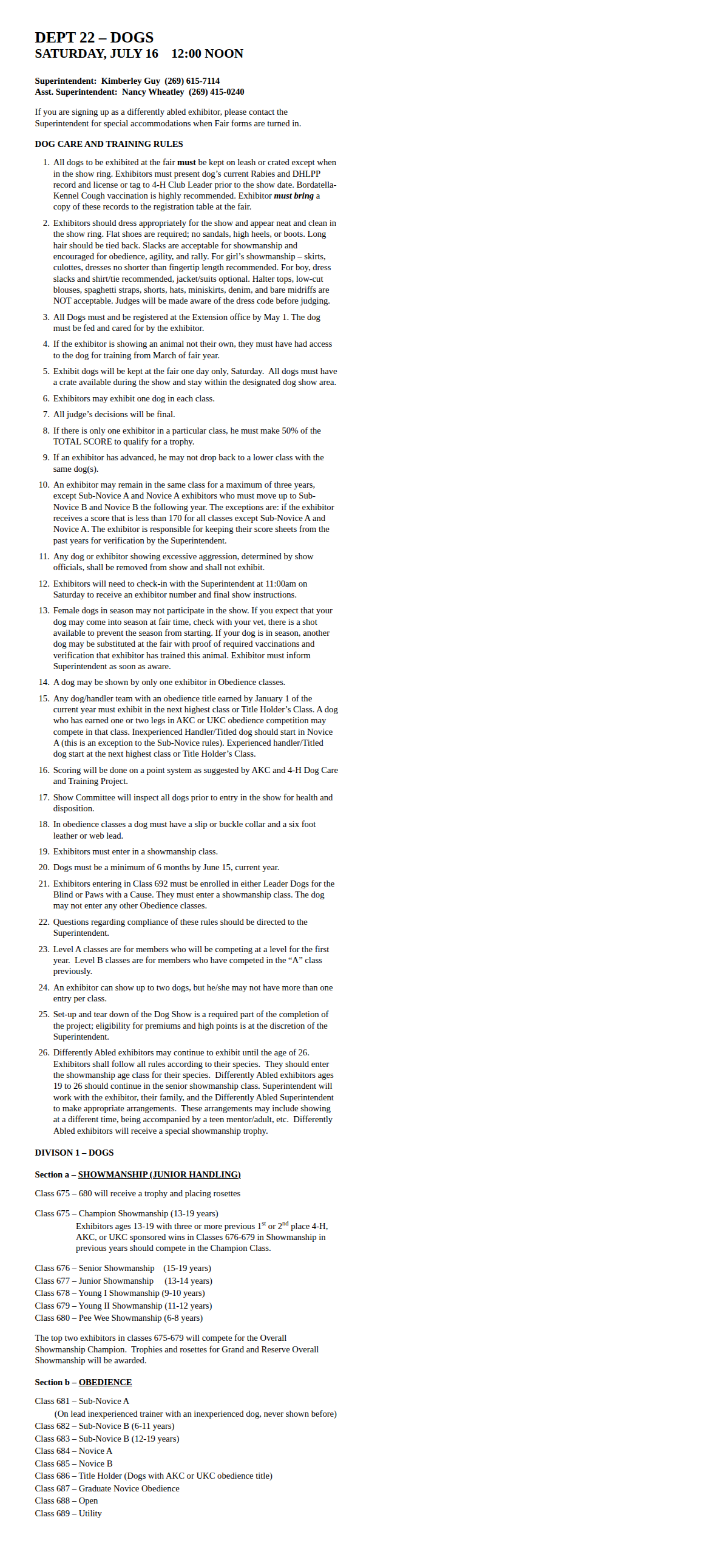DEPT 22 – DOGS
SATURDAY, JULY 16 12:00 NOON
Superintendent: Kimberley Guy (269) 615-7114
Asst. Superintendent: Nancy Wheatley (269) 415-0240
If you are signing up as a differently abled exhibitor, please contact the Superintendent for special accommodations when Fair forms are turned in.
DOG CARE AND TRAINING RULES
All dogs to be exhibited at the fair must be kept on leash or crated except when in the show ring. Exhibitors must present dog’s current Rabies and DHLPP record and license or tag to 4-H Club Leader prior to the show date. Bordatella-Kennel Cough vaccination is highly recommended. Exhibitor must bring a copy of these records to the registration table at the fair.
Exhibitors should dress appropriately for the show and appear neat and clean in the show ring. Flat shoes are required; no sandals, high heels, or boots. Long hair should be tied back. Slacks are acceptable for showmanship and encouraged for obedience, agility, and rally. For girl’s showmanship – skirts, culottes, dresses no shorter than fingertip length recommended. For boy, dress slacks and shirt/tie recommended, jacket/suits optional. Halter tops, low-cut blouses, spaghetti straps, shorts, hats, miniskirts, denim, and bare midriffs are NOT acceptable. Judges will be made aware of the dress code before judging.
All Dogs must and be registered at the Extension office by May 1. The dog must be fed and cared for by the exhibitor.
If the exhibitor is showing an animal not their own, they must have had access to the dog for training from March of fair year.
Exhibit dogs will be kept at the fair one day only, Saturday. All dogs must have a crate available during the show and stay within the designated dog show area.
Exhibitors may exhibit one dog in each class.
All judge’s decisions will be final.
If there is only one exhibitor in a particular class, he must make 50% of the TOTAL SCORE to qualify for a trophy.
If an exhibitor has advanced, he may not drop back to a lower class with the same dog(s).
An exhibitor may remain in the same class for a maximum of three years, except Sub-Novice A and Novice A exhibitors who must move up to Sub-Novice B and Novice B the following year. The exceptions are: if the exhibitor receives a score that is less than 170 for all classes except Sub-Novice A and Novice A. The exhibitor is responsible for keeping their score sheets from the past years for verification by the Superintendent.
Any dog or exhibitor showing excessive aggression, determined by show officials, shall be removed from show and shall not exhibit.
Exhibitors will need to check-in with the Superintendent at 11:00am on Saturday to receive an exhibitor number and final show instructions.
Female dogs in season may not participate in the show. If you expect that your dog may come into season at fair time, check with your vet, there is a shot available to prevent the season from starting. If your dog is in season, another dog may be substituted at the fair with proof of required vaccinations and verification that exhibitor has trained this animal. Exhibitor must inform Superintendent as soon as aware.
A dog may be shown by only one exhibitor in Obedience classes.
Any dog/handler team with an obedience title earned by January 1 of the current year must exhibit in the next highest class or Title Holder’s Class. A dog who has earned one or two legs in AKC or UKC obedience competition may compete in that class. Inexperienced Handler/Titled dog should start in Novice A (this is an exception to the Sub-Novice rules). Experienced handler/Titled dog start at the next highest class or Title Holder’s Class.
Scoring will be done on a point system as suggested by AKC and 4-H Dog Care and Training Project.
Show Committee will inspect all dogs prior to entry in the show for health and disposition.
In obedience classes a dog must have a slip or buckle collar and a six foot leather or web lead.
Exhibitors must enter in a showmanship class.
Dogs must be a minimum of 6 months by June 15, current year.
Exhibitors entering in Class 692 must be enrolled in either Leader Dogs for the Blind or Paws with a Cause. They must enter a showmanship class. The dog may not enter any other Obedience classes.
Questions regarding compliance of these rules should be directed to the Superintendent.
Level A classes are for members who will be competing at a level for the first year. Level B classes are for members who have competed in the “A” class previously.
An exhibitor can show up to two dogs, but he/she may not have more than one entry per class.
Set-up and tear down of the Dog Show is a required part of the completion of the project; eligibility for premiums and high points is at the discretion of the Superintendent.
Differently Abled exhibitors may continue to exhibit until the age of 26. Exhibitors shall follow all rules according to their species. They should enter the showmanship age class for their species. Differently Abled exhibitors ages 19 to 26 should continue in the senior showmanship class. Superintendent will work with the exhibitor, their family, and the Differently Abled Superintendent to make appropriate arrangements. These arrangements may include showing at a different time, being accompanied by a teen mentor/adult, etc. Differently Abled exhibitors will receive a special showmanship trophy.
DIVISON 1 – DOGS
Section a – SHOWMANSHIP (JUNIOR HANDLING)
Class 675 – 680 will receive a trophy and placing rosettes
Class 675 – Champion Showmanship (13-19 years)
Exhibitors ages 13-19 with three or more previous 1st or 2nd place 4-H, AKC, or UKC sponsored wins in Classes 676-679 in Showmanship in previous years should compete in the Champion Class.
Class 676 – Senior Showmanship (15-19 years)
Class 677 – Junior Showmanship (13-14 years)
Class 678 – Young I Showmanship (9-10 years)
Class 679 – Young II Showmanship (11-12 years)
Class 680 – Pee Wee Showmanship (6-8 years)
The top two exhibitors in classes 675-679 will compete for the Overall Showmanship Champion. Trophies and rosettes for Grand and Reserve Overall Showmanship will be awarded.
Section b – OBEDIENCE
Class 681 – Sub-Novice A
(On lead inexperienced trainer with an inexperienced dog, never shown before)
Class 682 – Sub-Novice B (6-11 years)
Class 683 – Sub-Novice B (12-19 years)
Class 684 – Novice A
Class 685 – Novice B
Class 686 – Title Holder (Dogs with AKC or UKC obedience title)
Class 687 – Graduate Novice Obedience
Class 688 – Open
Class 689 – Utility